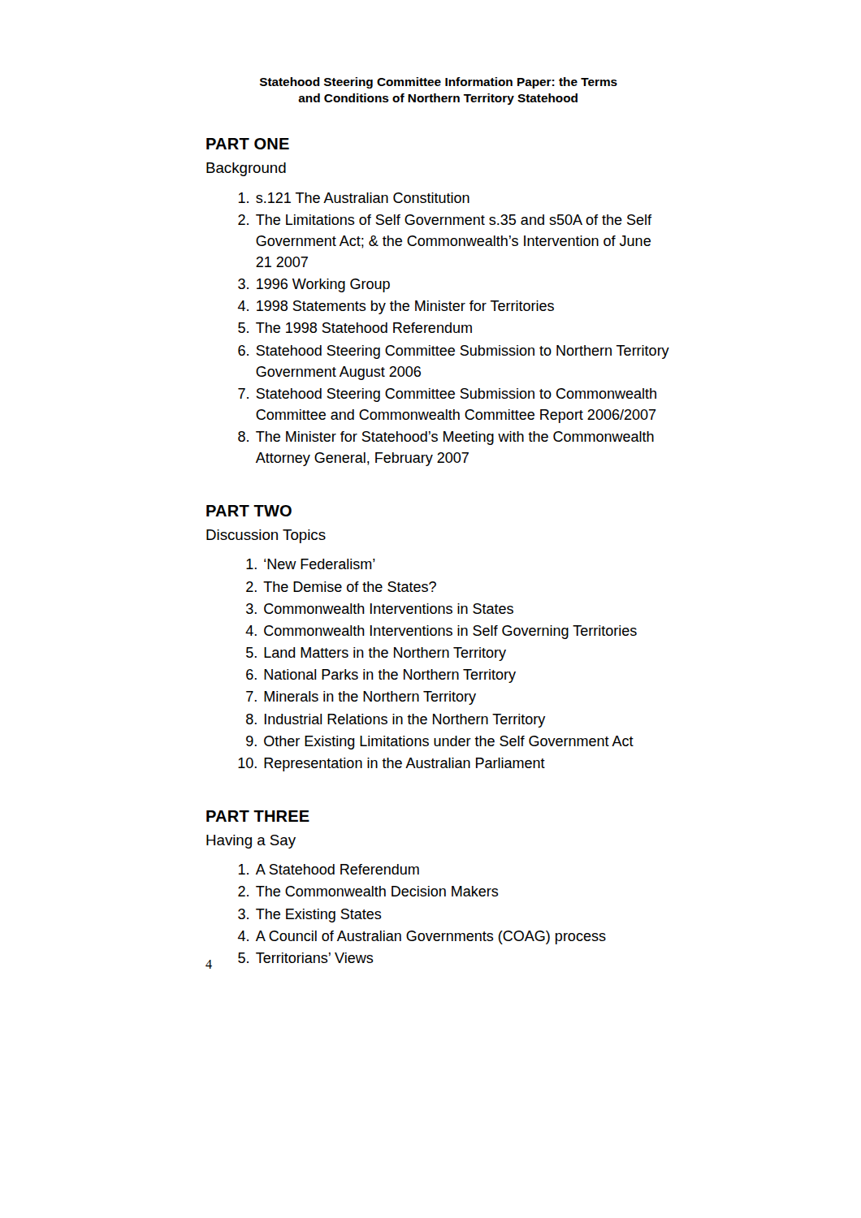Statehood Steering Committee Information Paper: the Terms and Conditions of Northern Territory Statehood
PART ONE
Background
s.121 The Australian Constitution
The Limitations of Self Government s.35 and s50A of the Self Government Act; & the Commonwealth’s Intervention of June 21 2007
1996 Working Group
1998 Statements by the Minister for Territories
The 1998 Statehood Referendum
Statehood Steering Committee Submission to Northern Territory Government August 2006
Statehood Steering Committee Submission to Commonwealth Committee and Commonwealth Committee Report 2006/2007
The Minister for Statehood’s Meeting with the Commonwealth Attorney General, February 2007
PART TWO
Discussion Topics
‘New Federalism’
The Demise of the States?
Commonwealth Interventions in States
Commonwealth Interventions in Self Governing Territories
Land Matters in the Northern Territory
National Parks in the Northern Territory
Minerals in the Northern Territory
Industrial Relations in the Northern Territory
Other Existing Limitations under the Self Government Act
Representation in the Australian Parliament
PART THREE
Having a Say
A Statehood Referendum
The Commonwealth Decision Makers
The Existing States
A Council of Australian Governments (COAG) process
Territorians’ Views
4